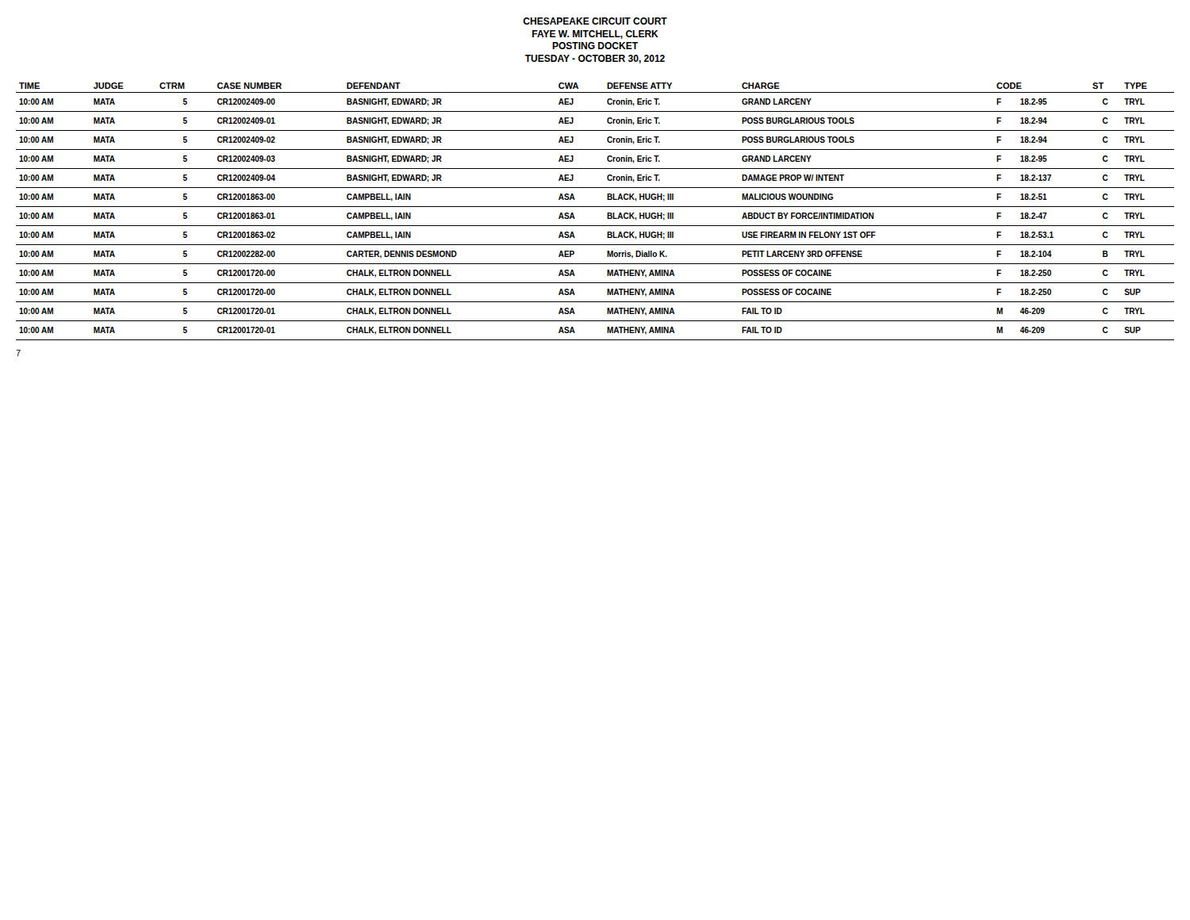CHESAPEAKE CIRCUIT COURT
FAYE W. MITCHELL, CLERK
POSTING DOCKET
TUESDAY - OCTOBER 30, 2012
| TIME | JUDGE | CTRM | CASE NUMBER | DEFENDANT | CWA | DEFENSE ATTY | CHARGE | CODE | ST | TYPE |
| --- | --- | --- | --- | --- | --- | --- | --- | --- | --- | --- |
| 10:00 AM | MATA | 5 | CR12002409-00 | BASNIGHT, EDWARD; JR | AEJ | Cronin, Eric T. | GRAND LARCENY | F | 18.2-95 | C | TRYL |
| 10:00 AM | MATA | 5 | CR12002409-01 | BASNIGHT, EDWARD; JR | AEJ | Cronin, Eric T. | POSS BURGLARIOUS TOOLS | F | 18.2-94 | C | TRYL |
| 10:00 AM | MATA | 5 | CR12002409-02 | BASNIGHT, EDWARD; JR | AEJ | Cronin, Eric T. | POSS BURGLARIOUS TOOLS | F | 18.2-94 | C | TRYL |
| 10:00 AM | MATA | 5 | CR12002409-03 | BASNIGHT, EDWARD; JR | AEJ | Cronin, Eric T. | GRAND LARCENY | F | 18.2-95 | C | TRYL |
| 10:00 AM | MATA | 5 | CR12002409-04 | BASNIGHT, EDWARD; JR | AEJ | Cronin, Eric T. | DAMAGE PROP W/ INTENT | F | 18.2-137 | C | TRYL |
| 10:00 AM | MATA | 5 | CR12001863-00 | CAMPBELL, IAIN | ASA | BLACK, HUGH; III | MALICIOUS WOUNDING | F | 18.2-51 | C | TRYL |
| 10:00 AM | MATA | 5 | CR12001863-01 | CAMPBELL, IAIN | ASA | BLACK, HUGH; III | ABDUCT BY FORCE/INTIMIDATION | F | 18.2-47 | C | TRYL |
| 10:00 AM | MATA | 5 | CR12001863-02 | CAMPBELL, IAIN | ASA | BLACK, HUGH; III | USE FIREARM IN FELONY 1ST OFF | F | 18.2-53.1 | C | TRYL |
| 10:00 AM | MATA | 5 | CR12002282-00 | CARTER, DENNIS DESMOND | AEP | Morris, Diallo K. | PETIT LARCENY 3RD OFFENSE | F | 18.2-104 | B | TRYL |
| 10:00 AM | MATA | 5 | CR12001720-00 | CHALK, ELTRON DONNELL | ASA | MATHENY, AMINA | POSSESS OF COCAINE | F | 18.2-250 | C | TRYL |
| 10:00 AM | MATA | 5 | CR12001720-00 | CHALK, ELTRON DONNELL | ASA | MATHENY, AMINA | POSSESS OF COCAINE | F | 18.2-250 | C | SUP |
| 10:00 AM | MATA | 5 | CR12001720-01 | CHALK, ELTRON DONNELL | ASA | MATHENY, AMINA | FAIL TO ID | M | 46-209 | C | TRYL |
| 10:00 AM | MATA | 5 | CR12001720-01 | CHALK, ELTRON DONNELL | ASA | MATHENY, AMINA | FAIL TO ID | M | 46-209 | C | SUP |
7